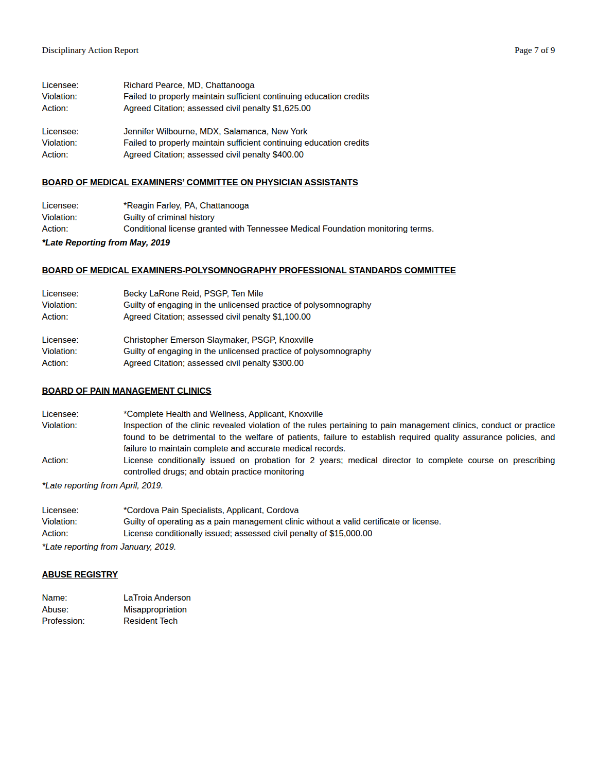Disciplinary Action Report Page 7 of 9
Licensee: Richard Pearce, MD, Chattanooga Violation: Failed to properly maintain sufficient continuing education credits Action: Agreed Citation; assessed civil penalty $1,625.00
Licensee: Jennifer Wilbourne, MDX, Salamanca, New York Violation: Failed to properly maintain sufficient continuing education credits Action: Agreed Citation; assessed civil penalty $400.00
BOARD OF MEDICAL EXAMINERS’ COMMITTEE ON PHYSICIAN ASSISTANTS
Licensee:*Reagin Farley, PA, Chattanooga Violation: Guilty of criminal history Action: Conditional license granted with Tennessee Medical Foundation monitoring terms.
*Late Reporting from May, 2019
BOARD OF MEDICAL EXAMINERS-POLYSOMNOGRAPHY PROFESSIONAL STANDARDS COMMITTEE
Licensee: Becky LaRone Reid, PSGP, Ten Mile Violation: Guilty of engaging in the unlicensed practice of polysomnography Action: Agreed Citation; assessed civil penalty $1,100.00
Licensee: Christopher Emerson Slaymaker, PSGP, Knoxville Violation: Guilty of engaging in the unlicensed practice of polysomnography Action: Agreed Citation; assessed civil penalty $300.00
BOARD OF PAIN MANAGEMENT CLINICS
Licensee:*Complete Health and Wellness, Applicant, Knoxville Violation: Inspection of the clinic revealed violation of the rules pertaining to pain management clinics, conduct or practice found to be detrimental to the welfare of patients, failure to establish required quality assurance policies, and failure to maintain complete and accurate medical records. Action: License conditionally issued on probation for 2 years; medical director to complete course on prescribing controlled drugs; and obtain practice monitoring
*Late reporting from April, 2019.
Licensee:*Cordova Pain Specialists, Applicant, Cordova Violation: Guilty of operating as a pain management clinic without a valid certificate or license. Action: License conditionally issued; assessed civil penalty of $15,000.00
*Late reporting from January, 2019.
ABUSE REGISTRY
Name: LaTroia Anderson Abuse: Misappropriation Profession: Resident Tech